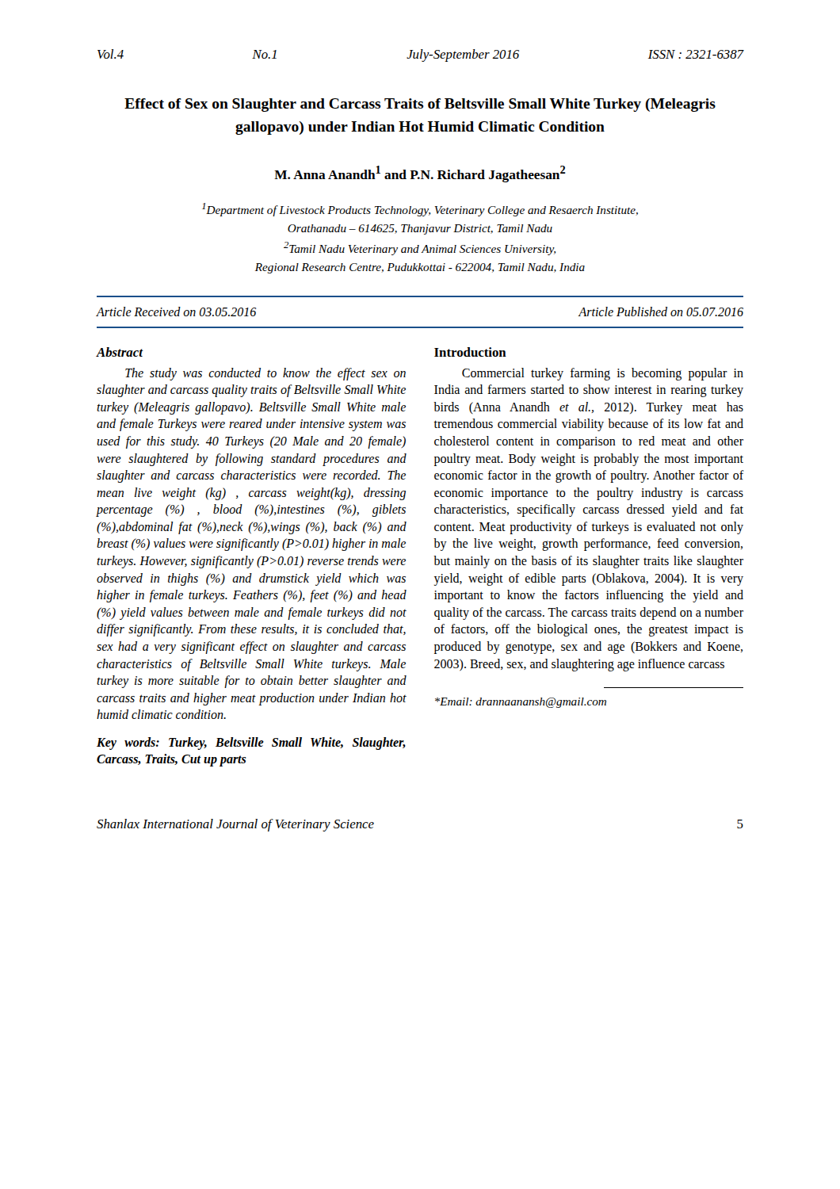Vol.4 No.1 July-September 2016 ISSN : 2321-6387
Effect of Sex on Slaughter and Carcass Traits of Beltsville Small White Turkey (Meleagris gallopavo) under Indian Hot Humid Climatic Condition
M. Anna Anandh1 and P.N. Richard Jagatheesan2
1Department of Livestock Products Technology, Veterinary College and Resaerch Institute,
Orathanadu – 614625, Thanjavur District, Tamil Nadu
2Tamil Nadu Veterinary and Animal Sciences University,
Regional Research Centre, Pudukkottai - 622004, Tamil Nadu, India
Article Received on 03.05.2016 Article Published on 05.07.2016
Abstract
The study was conducted to know the effect sex on slaughter and carcass quality traits of Beltsville Small White turkey (Meleagris gallopavo). Beltsville Small White male and female Turkeys were reared under intensive system was used for this study. 40 Turkeys (20 Male and 20 female) were slaughtered by following standard procedures and slaughter and carcass characteristics were recorded. The mean live weight (kg) , carcass weight(kg), dressing percentage (%) , blood (%),intestines (%), giblets (%),abdominal fat (%),neck (%),wings (%), back (%) and breast (%) values were significantly (P>0.01) higher in male turkeys. However, significantly (P>0.01) reverse trends were observed in thighs (%) and drumstick yield which was higher in female turkeys. Feathers (%), feet (%) and head (%) yield values between male and female turkeys did not differ significantly. From these results, it is concluded that, sex had a very significant effect on slaughter and carcass characteristics of Beltsville Small White turkeys. Male turkey is more suitable for to obtain better slaughter and carcass traits and higher meat production under Indian hot humid climatic condition.
Key words: Turkey, Beltsville Small White, Slaughter, Carcass, Traits, Cut up parts
Introduction
Commercial turkey farming is becoming popular in India and farmers started to show interest in rearing turkey birds (Anna Anandh et al., 2012). Turkey meat has tremendous commercial viability because of its low fat and cholesterol content in comparison to red meat and other poultry meat. Body weight is probably the most important economic factor in the growth of poultry. Another factor of economic importance to the poultry industry is carcass characteristics, specifically carcass dressed yield and fat content. Meat productivity of turkeys is evaluated not only by the live weight, growth performance, feed conversion, but mainly on the basis of its slaughter traits like slaughter yield, weight of edible parts (Oblakova, 2004). It is very important to know the factors influencing the yield and quality of the carcass. The carcass traits depend on a number of factors, off the biological ones, the greatest impact is produced by genotype, sex and age (Bokkers and Koene, 2003). Breed, sex, and slaughtering age influence carcass
*Email: drannaanansh@gmail.com
Shanlax International Journal of Veterinary Science 5